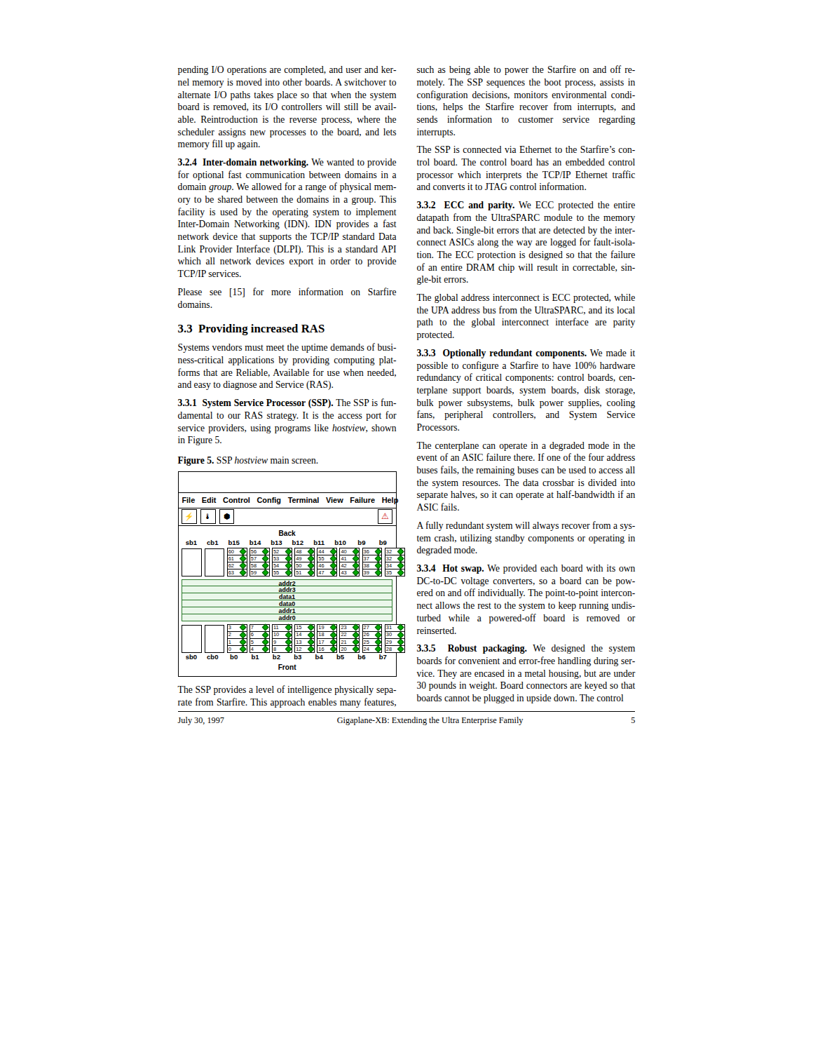pending I/O operations are completed, and user and kernel memory is moved into other boards. A switchover to alternate I/O paths takes place so that when the system board is removed, its I/O controllers will still be available. Reintroduction is the reverse process, where the scheduler assigns new processes to the board, and lets memory fill up again.
3.2.4 Inter-domain networking. We wanted to provide for optional fast communication between domains in a domain group. We allowed for a range of physical memory to be shared between the domains in a group. This facility is used by the operating system to implement Inter-Domain Networking (IDN). IDN provides a fast network device that supports the TCP/IP standard Data Link Provider Interface (DLPI). This is a standard API which all network devices export in order to provide TCP/IP services.
Please see [15] for more information on Starfire domains.
3.3 Providing increased RAS
Systems vendors must meet the uptime demands of business-critical applications by providing computing platforms that are Reliable, Available for use when needed, and easy to diagnose and Service (RAS).
3.3.1 System Service Processor (SSP). The SSP is fundamental to our RAS strategy. It is the access port for service providers, using programs like hostview, shown in Figure 5.
Figure 5. SSP hostview main screen.
File Edit Control Config Terminal View Failure Help
⚠
Back
sb1
cb1
b15
b14
b13
b12
b11
b10
b9
b9
60
61
62
63
56
57
58
59
52
53
54
55
48
49
50
51
44
55
46
47
40
41
42
43
36
37
38
39
32
32
34
35
addr2
addr3
data1
data0
addr1
addr0
3
2
1
0
7
6
5
4
11
10
9
8
15
14
13
12
19
18
17
16
23
22
21
20
27
26
25
24
31
30
29
28
sb0
cb0
b0
b1
b2
b3
b4
b5
b6
b7
Front
The SSP provides a level of intelligence physically separate from Starfire. This approach enables many features, such as being able to power the Starfire on and off remotely. The SSP sequences the boot process, assists in configuration decisions, monitors environmental conditions, helps the Starfire recover from interrupts, and sends information to customer service regarding interrupts.
The SSP is connected via Ethernet to the Starfire’s control board. The control board has an embedded control processor which interprets the TCP/IP Ethernet traffic and converts it to JTAG control information.
3.3.2 ECC and parity. We ECC protected the entire datapath from the UltraSPARC module to the memory and back. Single-bit errors that are detected by the interconnect ASICs along the way are logged for fault-isolation. The ECC protection is designed so that the failure of an entire DRAM chip will result in correctable, single-bit errors.
The global address interconnect is ECC protected, while the UPA address bus from the UltraSPARC, and its local path to the global interconnect interface are parity protected.
3.3.3 Optionally redundant components. We made it possible to configure a Starfire to have 100% hardware redundancy of critical components: control boards, centerplane support boards, system boards, disk storage, bulk power subsystems, bulk power supplies, cooling fans, peripheral controllers, and System Service Processors.
The centerplane can operate in a degraded mode in the event of an ASIC failure there. If one of the four address buses fails, the remaining buses can be used to access all the system resources. The data crossbar is divided into separate halves, so it can operate at half-bandwidth if an ASIC fails.
A fully redundant system will always recover from a system crash, utilizing standby components or operating in degraded mode.
3.3.4 Hot swap. We provided each board with its own DC-to-DC voltage converters, so a board can be powered on and off individually. The point-to-point interconnect allows the rest to the system to keep running undisturbed while a powered-off board is removed or reinserted.
3.3.5 Robust packaging. We designed the system boards for convenient and error-free handling during service. They are encased in a metal housing, but are under 30 pounds in weight. Board connectors are keyed so that boards cannot be plugged in upside down. The control
July 30, 1997
Gigaplane-XB: Extending the Ultra Enterprise Family
5